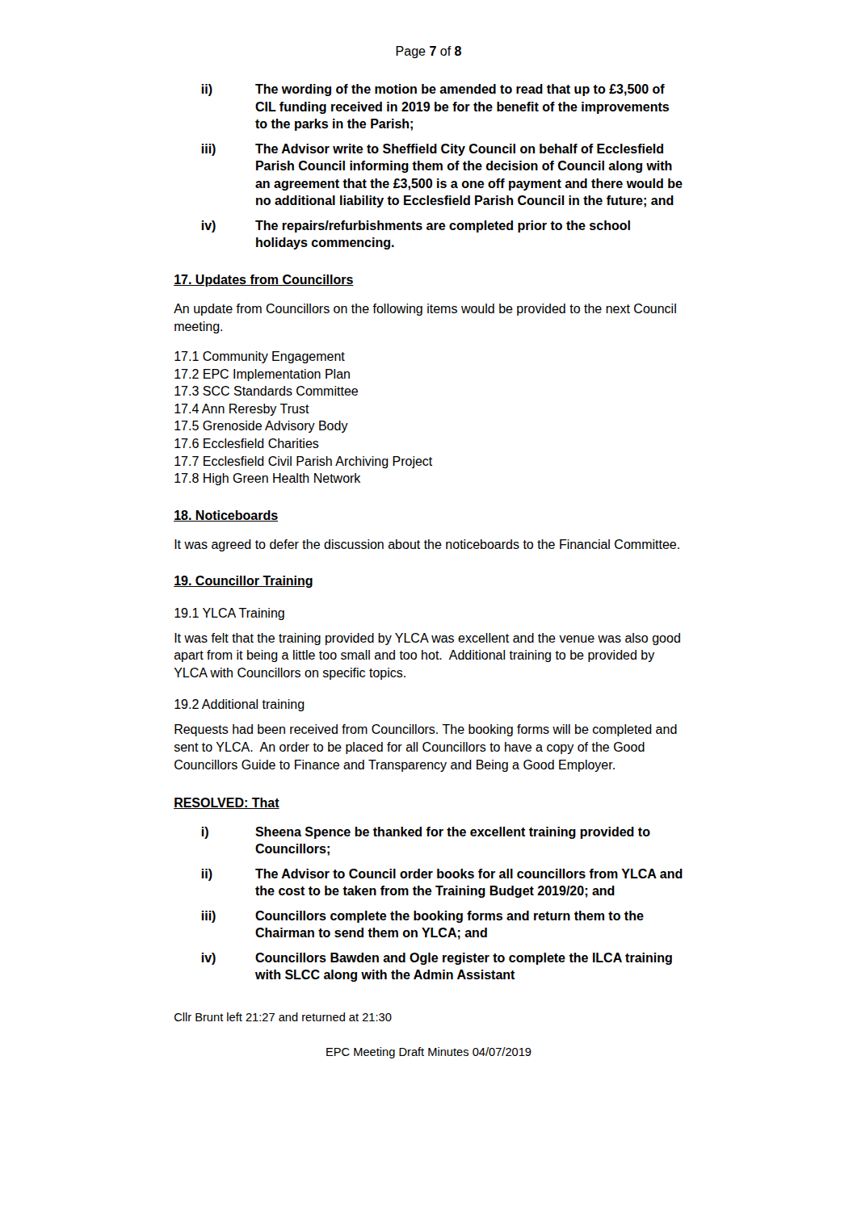Page 7 of 8
ii) The wording of the motion be amended to read that up to £3,500 of CIL funding received in 2019 be for the benefit of the improvements to the parks in the Parish;
iii) The Advisor write to Sheffield City Council on behalf of Ecclesfield Parish Council informing them of the decision of Council along with an agreement that the £3,500 is a one off payment and there would be no additional liability to Ecclesfield Parish Council in the future; and
iv) The repairs/refurbishments are completed prior to the school holidays commencing.
17. Updates from Councillors
An update from Councillors on the following items would be provided to the next Council meeting.
17.1 Community Engagement
17.2 EPC Implementation Plan
17.3 SCC Standards Committee
17.4 Ann Reresby Trust
17.5 Grenoside Advisory Body
17.6 Ecclesfield Charities
17.7 Ecclesfield Civil Parish Archiving Project
17.8 High Green Health Network
18. Noticeboards
It was agreed to defer the discussion about the noticeboards to the Financial Committee.
19. Councillor Training
19.1 YLCA Training
It was felt that the training provided by YLCA was excellent and the venue was also good apart from it being a little too small and too hot. Additional training to be provided by YLCA with Councillors on specific topics.
19.2 Additional training
Requests had been received from Councillors. The booking forms will be completed and sent to YLCA. An order to be placed for all Councillors to have a copy of the Good Councillors Guide to Finance and Transparency and Being a Good Employer.
RESOLVED: That
i) Sheena Spence be thanked for the excellent training provided to Councillors;
ii) The Advisor to Council order books for all councillors from YLCA and the cost to be taken from the Training Budget 2019/20; and
iii) Councillors complete the booking forms and return them to the Chairman to send them on YLCA; and
iv) Councillors Bawden and Ogle register to complete the ILCA training with SLCC along with the Admin Assistant
Cllr Brunt left 21:27 and returned at 21:30
EPC Meeting Draft Minutes 04/07/2019